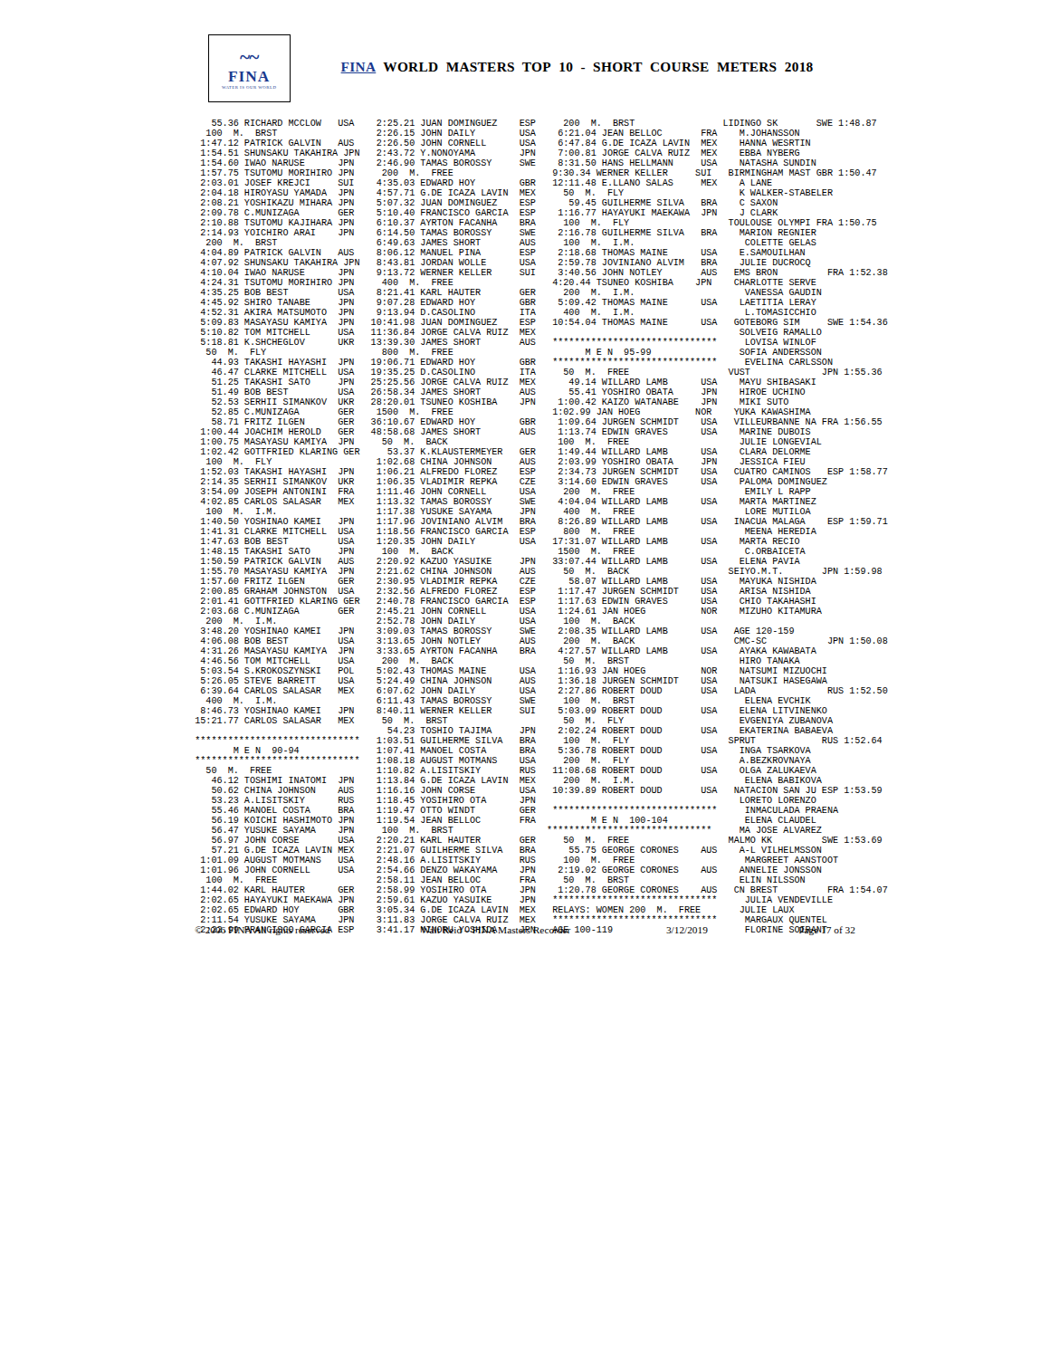~~
FINA
WATER IS OUR WORLD
FINA WORLD MASTERS TOP 10 - SHORT COURSE METERS 2018
   55.36 RICHARD MCCLOW   USA    2:25.21 JUAN DOMINGUEZ    ESP     200  M.  BRST                LIDINGO SK       SWE 1:48.87
  100  M.  BRST                  2:26.15 JOHN DAILY        USA    6:21.04 JEAN BELLOC       FRA    M.JOHANSSON
 1:47.12 PATRICK GALVIN   AUS    2:26.50 JOHN CORNELL      USA    6:47.84 G.DE ICAZA LAVIN  MEX    HANNA WESRTIN
 1:54.51 SHUNSAKU TAKAHIRA JPN   2:43.72 Y.NONOYAMA        JPN    7:00.81 JORGE CALVA RUIZ  MEX    EBBA NYBERG
 1:54.60 IWAO NARUSE      JPN    2:46.90 TAMAS BOROSSY     SWE    8:31.50 HANS HELLMANN     USA    NATASHA SUNDIN
 1:57.75 TSUTOMU MORIHIRO JPN     200  M.  FREE                  9:30.34 WERNER KELLER     SUI   BIRMINGHAM MAST GBR 1:50.47
 2:03.01 JOSEF KREJCI     SUI    4:35.03 EDWARD HOY        GBR   12:11.48 E.LLANO SALAS     MEX    A LANE
 2:04.18 HIROYASU YAMADA  JPN    4:57.71 G.DE ICAZA LAVIN  MEX     50  M.  FLY                     K WALKER-STABELER
 2:08.21 YOSHIKAZU MIHARA JPN    5:07.32 JUAN DOMINGUEZ    ESP      59.45 GUILHERME SILVA   BRA    C SAXON
 2:09.78 C.MUNIZAGA       GER    5:10.40 FRANCISCO GARCIA  ESP    1:16.77 HAYAYUKI MAEKAWA  JPN    J CLARK
 2:10.88 TSUTOMU KAJIHARA JPN    6:10.37 AYRTON FACANHA    BRA     100  M.  FLY                  TOULOUSE OLYMPI FRA 1:50.75
 2:14.93 YOICHIRO ARAI    JPN    6:14.50 TAMAS BOROSSY     SWE    2:16.78 GUILHERME SILVA   BRA    MARION REGNIER
  200  M.  BRST                  6:49.63 JAMES SHORT       AUS     100  M.  I.M.                    COLETTE GELAS
 4:04.89 PATRICK GALVIN   AUS    8:06.12 MANUEL PINA       ESP    2:18.68 THOMAS MAINE      USA    E.SAMOUILHAN
 4:07.92 SHUNSAKU TAKAHIRA JPN   8:43.81 JORDAN WOLLE      USA    2:59.78 JOVINIANO ALVIM   BRA    JULIE DUCROCQ
 4:10.04 IWAO NARUSE      JPN    9:13.72 WERNER KELLER     SUI    3:40.56 JOHN NOTLEY       AUS   EMS BRON         FRA 1:52.38
 4:24.31 TSUTOMU MORIHIRO JPN     400  M.  FREE                  4:20.44 TSUNEO KOSHIBA    JPN    CHARLOTTE SERVE
 4:35.25 BOB BEST         USA    8:21.41 KARL HAUTER       GER     200  M.  I.M.                    VANESSA GAUDIN
 4:45.92 SHIRO TANABE     JPN    9:07.28 EDWARD HOY        GBR    5:09.42 THOMAS MAINE      USA    LAETITIA LERAY
 4:52.31 AKIRA MATSUMOTO  JPN    9:13.94 D.CASOLINO        ITA     400  M.  I.M.                    L.TOMASICCHIO
 5:09.83 MASAYASU KAMIYA  JPN   10:41.98 JUAN DOMINGUEZ    ESP   10:54.04 THOMAS MAINE      USA   GOTEBORG SIM     SWE 1:54.36
 5:10.82 TOM MITCHELL     USA   11:36.84 JORGE CALVA RUIZ  MEX                                     SOLVEIG RAMALLO
 5:18.81 K.SHCHEGLOV      UKR   13:39.30 JAMES SHORT       AUS   ******************************     LOVISA WINLOF
  50  M.  FLY                     800  M.  FREE                        M E N  95-99                SOFIA ANDERSSON
   44.93 TAKASHI HAYASHI  JPN   19:06.71 EDWARD HOY        GBR   ******************************     EVELINA CARLSSON
   46.47 CLARKE MITCHELL  USA   19:35.25 D.CASOLINO        ITA     50  M.  FREE                  VUST             JPN 1:55.36
   51.25 TAKASHI SATO     JPN   25:25.56 JORGE CALVA RUIZ  MEX      49.14 WILLARD LAMB      USA    MAYU SHIBASAKI
   51.49 BOB BEST         USA   26:58.34 JAMES SHORT       AUS      55.41 YOSHIRO OBATA     JPN    HIROE UCHINO
   52.53 SERHII SIMANKOV  UKR   28:20.01 TSUNEO KOSHIBA    JPN    1:00.42 KAIZO WATANABE    JPN    MIKI SUTO
   52.85 C.MUNIZAGA       GER    1500  M.  FREE                  1:02.99 JAN HOEG          NOR    YUKA KAWASHIMA
   58.71 FRITZ ILGEN      GER   36:10.67 EDWARD HOY        GBR    1:09.64 JURGEN SCHMIDT    USA   VILLEURBANNE NA FRA 1:56.55
 1:00.44 JOACHIM HEROLD   GER   48:58.68 JAMES SHORT       AUS    1:13.74 EDWIN GRAVES      USA    MARINE DUBOIS
 1:00.75 MASAYASU KAMIYA  JPN     50  M.  BACK                    100  M.  FREE                    JULIE LONGEVIAL
 1:02.42 GOTTFRIED KLARING GER     53.37 K.KLAUSTERMEYER   GER    1:49.44 WILLARD LAMB      USA    CLARA DELORME
  100  M.  FLY                   1:02.68 CHINA JOHNSON     AUS    2:03.99 YOSHIRO OBATA     JPN    JESSICA FIEU
 1:52.03 TAKASHI HAYASHI  JPN    1:06.21 ALFREDO FLOREZ    ESP    2:34.73 JURGEN SCHMIDT    USA   CUATRO CAMINOS   ESP 1:58.77
 2:14.35 SERHII SIMANKOV  UKR    1:06.35 VLADIMIR REPKA    CZE    3:14.60 EDWIN GRAVES      USA    PALOMA DOMINGUEZ
 3:54.09 JOSEPH ANTONINI  FRA    1:11.46 JOHN CORNELL      USA     200  M.  FREE                    EMILY L RAPP
 4:02.85 CARLOS SALASAR   MEX    1:13.32 TAMAS BOROSSY     SWE    4:04.04 WILLARD LAMB      USA    MARTA MARTINEZ
  100  M.  I.M.                  1:17.38 YUSUKE SAYAMA     JPN     400  M.  FREE                    LORE MUTILOA
 1:40.50 YOSHINAO KAMEI   JPN    1:17.96 JOVINIANO ALVIM   BRA    8:26.89 WILLARD LAMB      USA   INACUA MALAGA    ESP 1:59.71
 1:41.31 CLARKE MITCHELL  USA    1:18.56 FRANCISCO GARCIA  ESP     800  M.  FREE                    MEENA HEREDIA
 1:47.63 BOB BEST         USA    1:20.35 JOHN DAILY        USA   17:31.07 WILLARD LAMB      USA    MARTA RECIO
 1:48.15 TAKASHI SATO     JPN     100  M.  BACK                   1500  M.  FREE                    C.ORBAICETA
 1:50.59 PATRICK GALVIN   AUS    2:20.92 KAZUO YASUIKE     JPN   33:07.44 WILLARD LAMB      USA    ELENA PAVIA
 1:55.70 MASAYASU KAMIYA  JPN    2:21.62 CHINA JOHNSON     AUS     50  M.  BACK                  SEIYO.M.T.       JPN 1:59.98
 1:57.60 FRITZ ILGEN      GER    2:30.95 VLADIMIR REPKA    CZE      58.07 WILLARD LAMB      USA    MAYUKA NISHIDA
 2:00.85 GRAHAM JOHNSTON  USA    2:32.56 ALFREDO FLOREZ    ESP    1:17.47 JURGEN SCHMIDT    USA    ARISA NISHIDA
 2:01.41 GOTTFRIED KLARING GER   2:40.78 FRANCISCO GARCIA  ESP    1:17.63 EDWIN GRAVES      USA    CHIO TAKAHASHI
 2:03.68 C.MUNIZAGA       GER    2:45.21 JOHN CORNELL      USA    1:24.61 JAN HOEG          NOR    MIZUHO KITAMURA
  200  M.  I.M.                  2:52.78 JOHN DAILY        USA     100  M.  BACK
 3:48.20 YOSHINAO KAMEI   JPN    3:09.03 TAMAS BOROSSY     SWE    2:08.35 WILLARD LAMB      USA   AGE 120-159
 4:06.08 BOB BEST         USA    3:13.65 JOHN NOTLEY       AUS     200  M.  BACK                  CMC-SC           JPN 1:50.08
 4:31.26 MASAYASU KAMIYA  JPN    3:33.65 AYRTON FACANHA    BRA    4:27.57 WILLARD LAMB      USA    AYAKA KAWABATA
 4:46.56 TOM MITCHELL     USA     200  M.  BACK                    50  M.  BRST                    HIRO TANAKA
 5:03.54 S.KROKOSZYNSKI   POL    5:02.43 THOMAS MAINE      USA    1:16.93 JAN HOEG          NOR    NATSUMI MIZUOCHI
 5:26.05 STEVE BARRETT    USA    5:24.49 CHINA JOHNSON     AUS    1:36.18 JURGEN SCHMIDT    USA    NATSUKI HASEGAWA
 6:39.64 CARLOS SALASAR   MEX    6:07.62 JOHN DAILY        USA    2:27.86 ROBERT DOUD       USA   LADA             RUS 1:52.50
  400  M.  I.M.                  6:11.43 TAMAS BOROSSY     SWE     100  M.  BRST                    ELENA EVCHIK
 8:46.73 YOSHINAO KAMEI   JPN    8:40.11 WERNER KELLER     SUI    5:03.09 ROBERT DOUD       USA    ELENA LITVINENKO
15:21.77 CARLOS SALASAR   MEX     50  M.  BRST                     50  M.  FLY                     EVGENIYA ZUBANOVA
                                   54.23 TOSHIO TAJIMA     JPN    2:02.24 ROBERT DOUD       USA    EKATERINA BABAEVA
******************************   1:03.51 GUILHERME SILVA   BRA     100  M.  FLY                  SPRUT            RUS 1:52.64
       M E N  90-94              1:07.41 MANOEL COSTA      BRA    5:36.78 ROBERT DOUD       USA    INGA TSARKOVA
******************************   1:08.18 AUGUST MOTMANS    USA     200  M.  FLY                    A.BEZKROVNAYA
  50  M.  FREE                   1:10.82 A.LISITSKIY       RUS   11:08.68 ROBERT DOUD       USA    OLGA ZALUKAEVA
   46.12 TOSHIMI INATOMI  JPN    1:13.84 G.DE ICAZA LAVIN  MEX     200  M.  I.M.                    ELENA BABIKOVA
   50.62 CHINA JOHNSON    AUS    1:16.16 JOHN CORSE        USA   10:39.89 ROBERT DOUD       USA   NATACION SAN JU ESP 1:53.59
   53.23 A.LISITSKIY      RUS    1:18.45 YOSIHIRO OTA      JPN                                     LORETO LORENZO
   55.46 MANOEL COSTA     BRA    1:19.47 OTTO WINDT        GER   ******************************     INMACULADA PRAENA
   56.19 KOICHI HASHIMOTO JPN    1:19.54 JEAN BELLOC       FRA          M E N  100-104              ELENA CLAUDEL
   56.47 YUSUKE SAYAMA    JPN     100  M.  BRST                 ******************************     MA JOSE ALVAREZ
   56.97 JOHN CORSE       USA    2:20.21 KARL HAUTER       GER     50  M.  FREE                  MALMO KK         SWE 1:53.69
   57.21 G.DE ICAZA LAVIN MEX    2:21.07 GUILHERME SILVA   BRA      55.75 GEORGE CORONES    AUS    A-L VILHELMSSON
 1:01.09 AUGUST MOTMANS   USA    2:48.16 A.LISITSKIY       RUS     100  M.  FREE                    MARGREET AANSTOOT
 1:01.96 JOHN CORNELL     USA    2:54.66 DENZO WAKAYAMA    JPN    2:19.02 GEORGE CORONES    AUS    ANNELIE JONSSON
  100  M.  FREE                  2:58.11 JEAN BELLOC       FRA     50  M.  BRST                    ELIN NILSSON
 1:44.02 KARL HAUTER      GER    2:58.99 YOSIHIRO OTA      JPN    1:20.78 GEORGE CORONES    AUS   CN BREST         FRA 1:54.07
 2:02.65 HAYAYUKI MAEKAWA JPN    2:59.61 KAZUO YASUIKE     JPN   ******************************     JULIA VENDEVILLE
 2:02.65 EDWARD HOY       GBR    3:05.34 G.DE ICAZA LAVIN  MEX   RELAYS: WOMEN 200  M.  FREE       JULIE LAUX
 2:11.54 YUSUKE SAYAMA    JPN    3:11.83 JORGE CALVA RUIZ  MEX   ******************************     MARGAUX QUENTEL
 2:22.99 FRANCISCO GARCIA ESP    3:41.17 MINORU YOSHIDA    JPN   AGE 100-119                        FLORINE SOIRANT
© 2006 FINA All rights reserved
Walt Reid – FINA Masters Recorder3/12/2019
Page 17 of 32